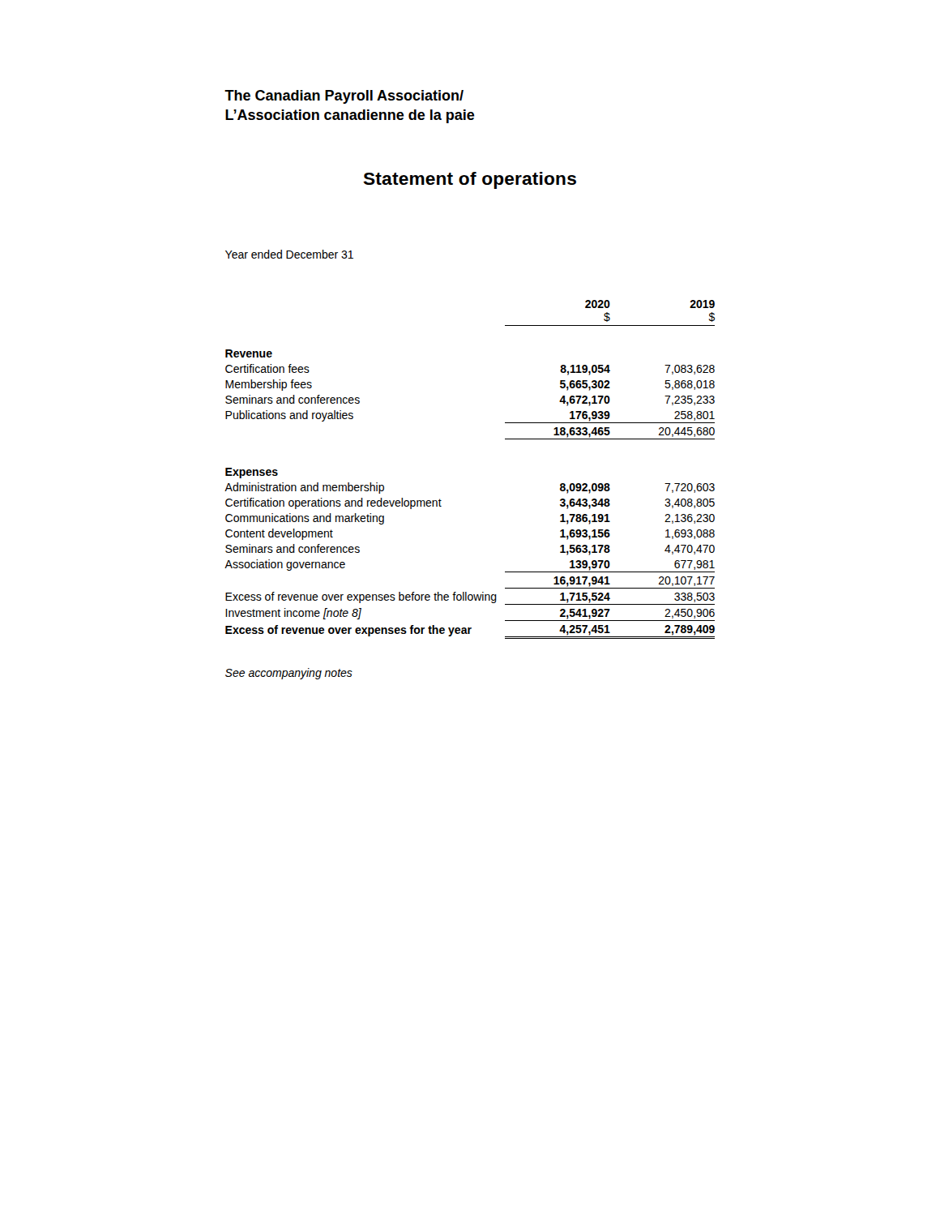The Canadian Payroll Association/
L’Association canadienne de la paie
Statement of operations
Year ended December 31
| | 2020 | 2019 |
| | $ | $ |
| Revenue | | |
| Certification fees | 8,119,054 | 7,083,628 |
| Membership fees | 5,665,302 | 5,868,018 |
| Seminars and conferences | 4,672,170 | 7,235,233 |
| Publications and royalties | 176,939 | 258,801 |
| | 18,633,465 | 20,445,680 |
| Expenses | | |
| Administration and membership | 8,092,098 | 7,720,603 |
| Certification operations and redevelopment | 3,643,348 | 3,408,805 |
| Communications and marketing | 1,786,191 | 2,136,230 |
| Content development | 1,693,156 | 1,693,088 |
| Seminars and conferences | 1,563,178 | 4,470,470 |
| Association governance | 139,970 | 677,981 |
| | 16,917,941 | 20,107,177 |
| Excess of revenue over expenses before the following | 1,715,524 | 338,503 |
| Investment income [note 8] | 2,541,927 | 2,450,906 |
| Excess of revenue over expenses for the year | 4,257,451 | 2,789,409 |
See accompanying notes